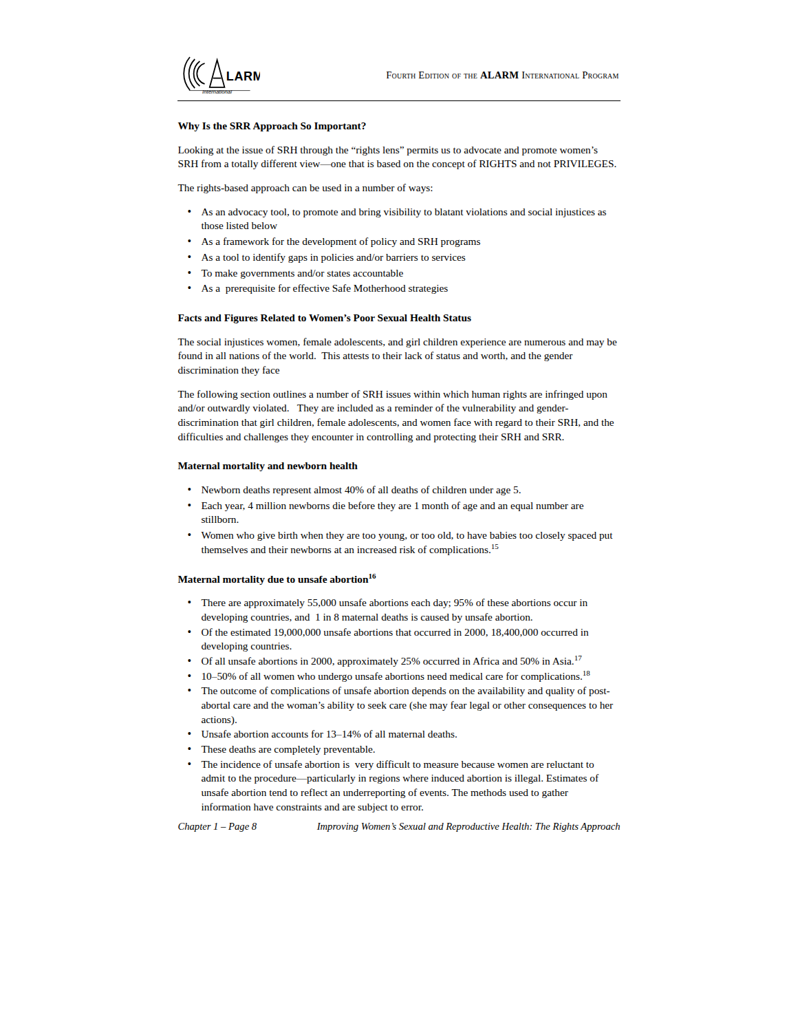LARM International
Fourth Edition of the ALARM International Program
Why Is the SRR Approach So Important?
Looking at the issue of SRH through the “rights lens” permits us to advocate and promote women’s SRH from a totally different view—one that is based on the concept of RIGHTS and not PRIVILEGES.
The rights-based approach can be used in a number of ways:
As an advocacy tool, to promote and bring visibility to blatant violations and social injustices as those listed below
As a framework for the development of policy and SRH programs
As a tool to identify gaps in policies and/or barriers to services
To make governments and/or states accountable
As a prerequisite for effective Safe Motherhood strategies
Facts and Figures Related to Women’s Poor Sexual Health Status
The social injustices women, female adolescents, and girl children experience are numerous and may be found in all nations of the world. This attests to their lack of status and worth, and the gender discrimination they face
The following section outlines a number of SRH issues within which human rights are infringed upon and/or outwardly violated. They are included as a reminder of the vulnerability and gender-discrimination that girl children, female adolescents, and women face with regard to their SRH, and the difficulties and challenges they encounter in controlling and protecting their SRH and SRR.
Maternal mortality and newborn health
Newborn deaths represent almost 40% of all deaths of children under age 5.
Each year, 4 million newborns die before they are 1 month of age and an equal number are stillborn.
Women who give birth when they are too young, or too old, to have babies too closely spaced put themselves and their newborns at an increased risk of complications.15
Maternal mortality due to unsafe abortion16
There are approximately 55,000 unsafe abortions each day; 95% of these abortions occur in developing countries, and 1 in 8 maternal deaths is caused by unsafe abortion.
Of the estimated 19,000,000 unsafe abortions that occurred in 2000, 18,400,000 occurred in developing countries.
Of all unsafe abortions in 2000, approximately 25% occurred in Africa and 50% in Asia.17
10–50% of all women who undergo unsafe abortions need medical care for complications.18
The outcome of complications of unsafe abortion depends on the availability and quality of post-abortal care and the woman’s ability to seek care (she may fear legal or other consequences to her actions).
Unsafe abortion accounts for 13–14% of all maternal deaths.
These deaths are completely preventable.
The incidence of unsafe abortion is very difficult to measure because women are reluctant to admit to the procedure—particularly in regions where induced abortion is illegal. Estimates of unsafe abortion tend to reflect an underreporting of events. The methods used to gather information have constraints and are subject to error.
Chapter 1 – Page 8
Improving Women’s Sexual and Reproductive Health: The Rights Approach